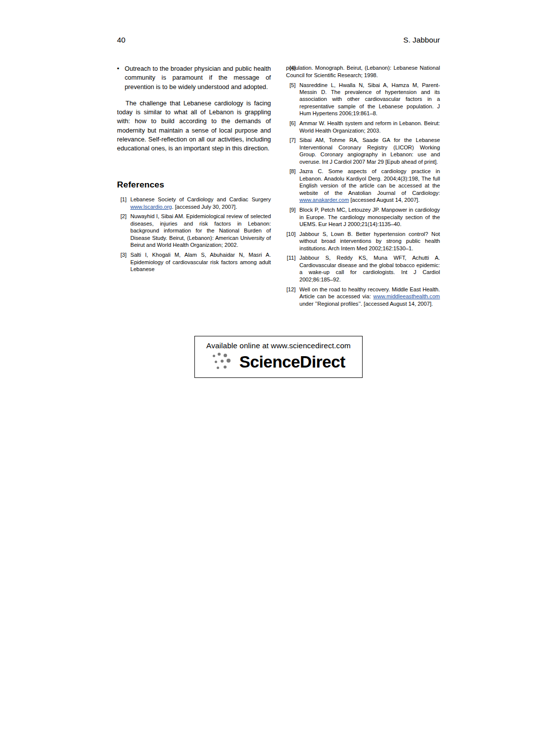40
S. Jabbour
Outreach to the broader physician and public health community is paramount if the message of prevention is to be widely understood and adopted.
The challenge that Lebanese cardiology is facing today is similar to what all of Lebanon is grappling with: how to build according to the demands of modernity but maintain a sense of local purpose and relevance. Self-reflection on all our activities, including educational ones, is an important step in this direction.
References
Lebanese Society of Cardiology and Cardiac Surgery www.lscardio.org. [accessed July 30, 2007].
Nuwayhid I, Sibai AM. Epidemiological review of selected diseases, injuries and risk factors in Lebanon: background information for the National Burden of Disease Study. Beirut, (Lebanon): American University of Beirut and World Health Organization; 2002.
Salti I, Khogali M, Alam S, Abuhaidar N, Masri A. Epidemiology of cardiovascular risk factors among adult Lebanese
population. Monograph. Beirut, (Lebanon): Lebanese National Council for Scientific Research; 1998.
Nasreddine L, Hwalla N, Sibai A, Hamza M, Parent-Messin D. The prevalence of hypertension and its association with other cardiovascular factors in a representative sample of the Lebanese population. J Hum Hypertens 2006;19:861–8.
Ammar W. Health system and reform in Lebanon. Beirut: World Health Organization; 2003.
Sibai AM, Tohme RA, Saade GA for the Lebanese Interventional Coronary Registry (LICOR) Working Group. Coronary angiography in Lebanon: use and overuse. Int J Cardiol 2007 Mar 29 [Epub ahead of print].
Jazra C. Some aspects of cardiology practice in Lebanon. Anadolu Kardiyol Derg. 2004;4(3):198, The full English version of the article can be accessed at the website of the Anatolian Journal of Cardiology: www.anakarder.com [accessed August 14, 2007].
Block P, Petch MC, Letouzey JP. Manpower in cardiology in Europe. The cardiology monospecialty section of the UEMS. Eur Heart J 2000;21(14):1135–40.
Jabbour S, Lown B. Better hypertension control? Not without broad interventions by strong public health institutions. Arch Intern Med 2002;162:1530–1.
Jabbour S, Reddy KS, Muna WFT, Achutti A. Cardiovascular disease and the global tobacco epidemic: a wake-up call for cardiologists. Int J Cardiol 2002;86:185–92.
Well on the road to healthy recovery. Middle East Health. Article can be accessed via: www.middleeasthealth.com under ’’Regional profiles’’. [accessed August 14, 2007].
Available online at www.sciencedirect.com
Science Direct